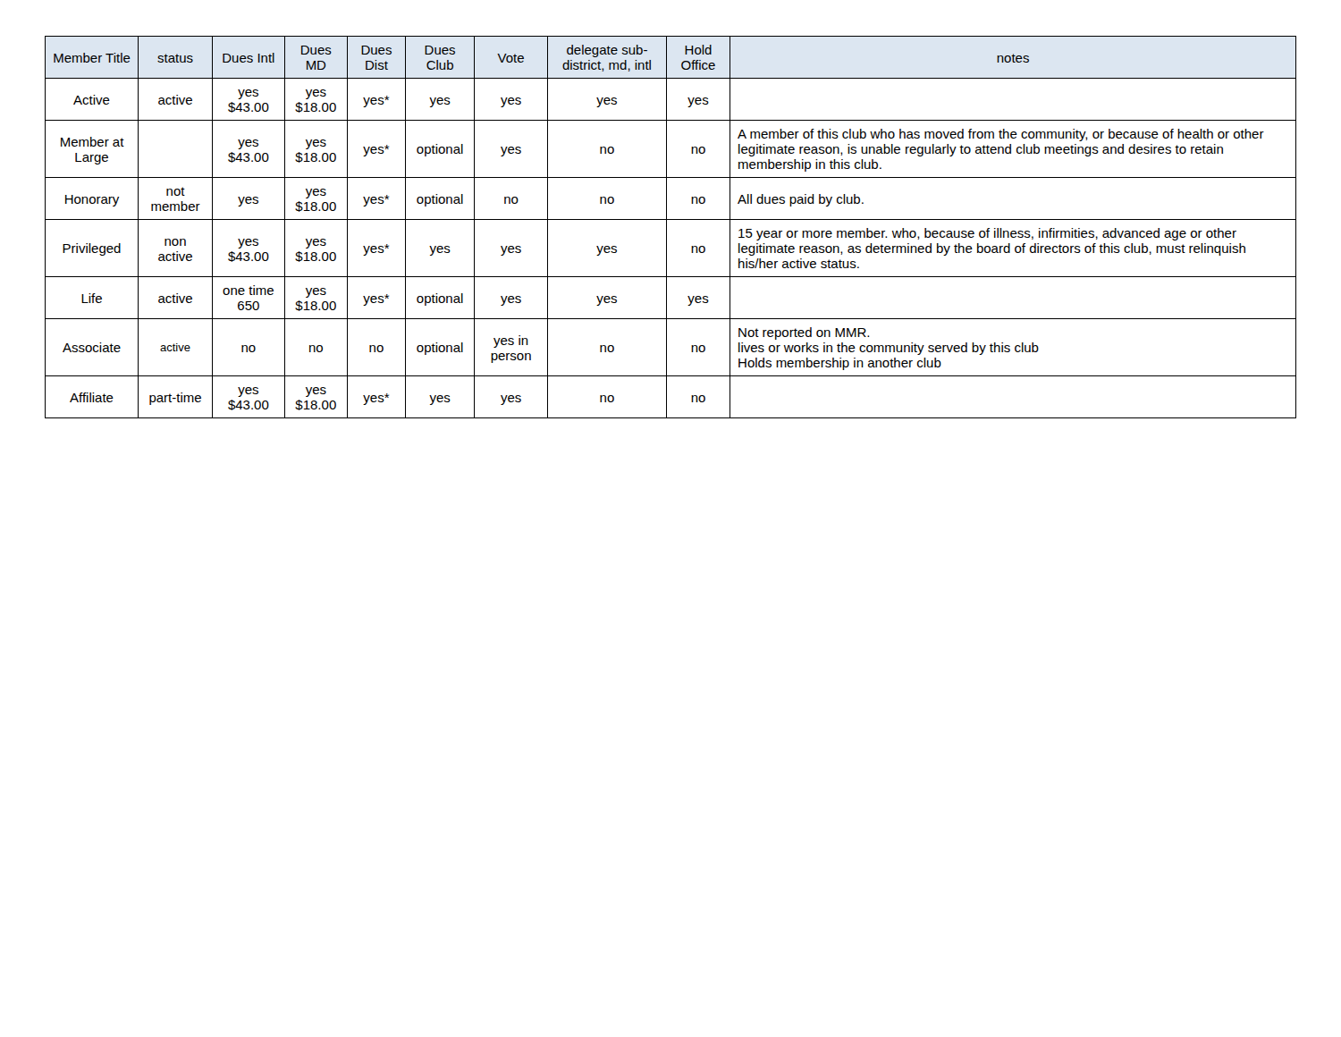| Member Title | status | Dues Intl | Dues MD | Dues Dist | Dues Club | Vote | delegate sub-district, md, intl | Hold Office | notes |
| --- | --- | --- | --- | --- | --- | --- | --- | --- | --- |
| Active | active | yes $43.00 | yes $18.00 | yes* | yes | yes | yes | yes | |
| Member at Large | | yes $43.00 | yes $18.00 | yes* | optional | yes | no | no | A member of this club who has moved from the community, or because of health or other legitimate reason, is unable regularly to attend club meetings and desires to retain membership in this club. |
| Honorary | not member | yes | yes $18.00 | yes* | optional | no | no | no | All dues paid by club. |
| Privileged | non active | yes $43.00 | yes $18.00 | yes* | yes | yes | yes | no | 15 year or more member. who, because of illness, infirmities, advanced age or other legitimate reason, as determined by the board of directors of this club, must relinquish his/her active status. |
| Life | active | one time 650 | yes $18.00 | yes* | optional | yes | yes | yes | |
| Associate | active | no | no | no | optional | yes in person | no | no | Not reported on MMR. lives or works in the community served by this club Holds membership in another club |
| Affiliate | part-time | yes $43.00 | yes $18.00 | yes* | yes | yes | no | no | |